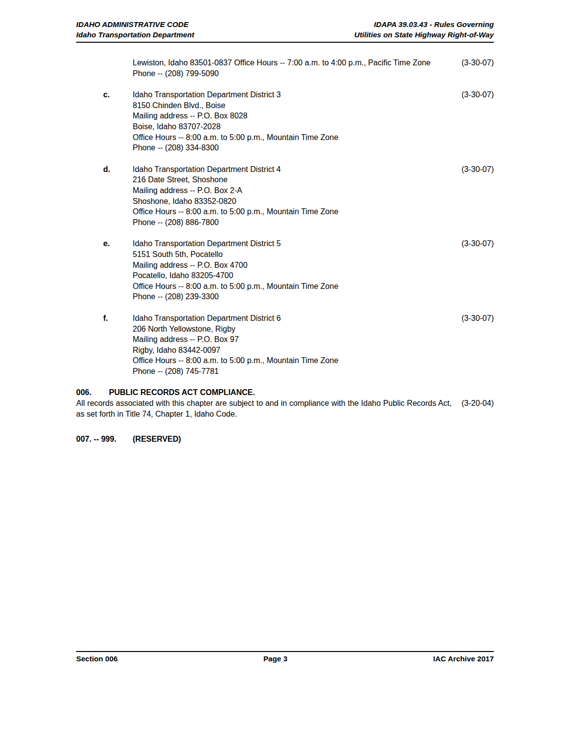IDAHO ADMINISTRATIVE CODE
Idaho Transportation Department
IDAPA 39.03.43 - Rules Governing
Utilities on State Highway Right-of-Way
(3-30-07)
Lewiston, Idaho 83501-0837 Office Hours -- 7:00 a.m. to 4:00 p.m., Pacific Time Zone Phone -- (208) 799-5090
c.
(3-30-07)
Idaho Transportation Department District 3 8150 Chinden Blvd., Boise Mailing address -- P.O. Box 8028 Boise, Idaho 83707-2028 Office Hours -- 8:00 a.m. to 5:00 p.m., Mountain Time Zone Phone -- (208) 334-8300
d.
(3-30-07)
Idaho Transportation Department District 4 216 Date Street, Shoshone Mailing address -- P.O. Box 2-A Shoshone, Idaho 83352-0820 Office Hours -- 8:00 a.m. to 5:00 p.m., Mountain Time Zone Phone -- (208) 886-7800
e.
(3-30-07)
Idaho Transportation Department District 5 5151 South 5th, Pocatello Mailing address -- P.O. Box 4700 Pocatello, Idaho 83205-4700 Office Hours -- 8:00 a.m. to 5:00 p.m., Mountain Time Zone Phone -- (208) 239-3300
f.
(3-30-07)
Idaho Transportation Department District 6 206 North Yellowstone, Rigby Mailing address -- P.O. Box 97 Rigby, Idaho 83442-0097 Office Hours -- 8:00 a.m. to 5:00 p.m., Mountain Time Zone Phone -- (208) 745-7781
006. PUBLIC RECORDS ACT COMPLIANCE.
(3-20-04) All records associated with this chapter are subject to and in compliance with the Idaho Public Records Act, as set forth in Title 74, Chapter 1, Idaho Code.
007. -- 999.(RESERVED)
Section 006
Page 3
IAC Archive 2017